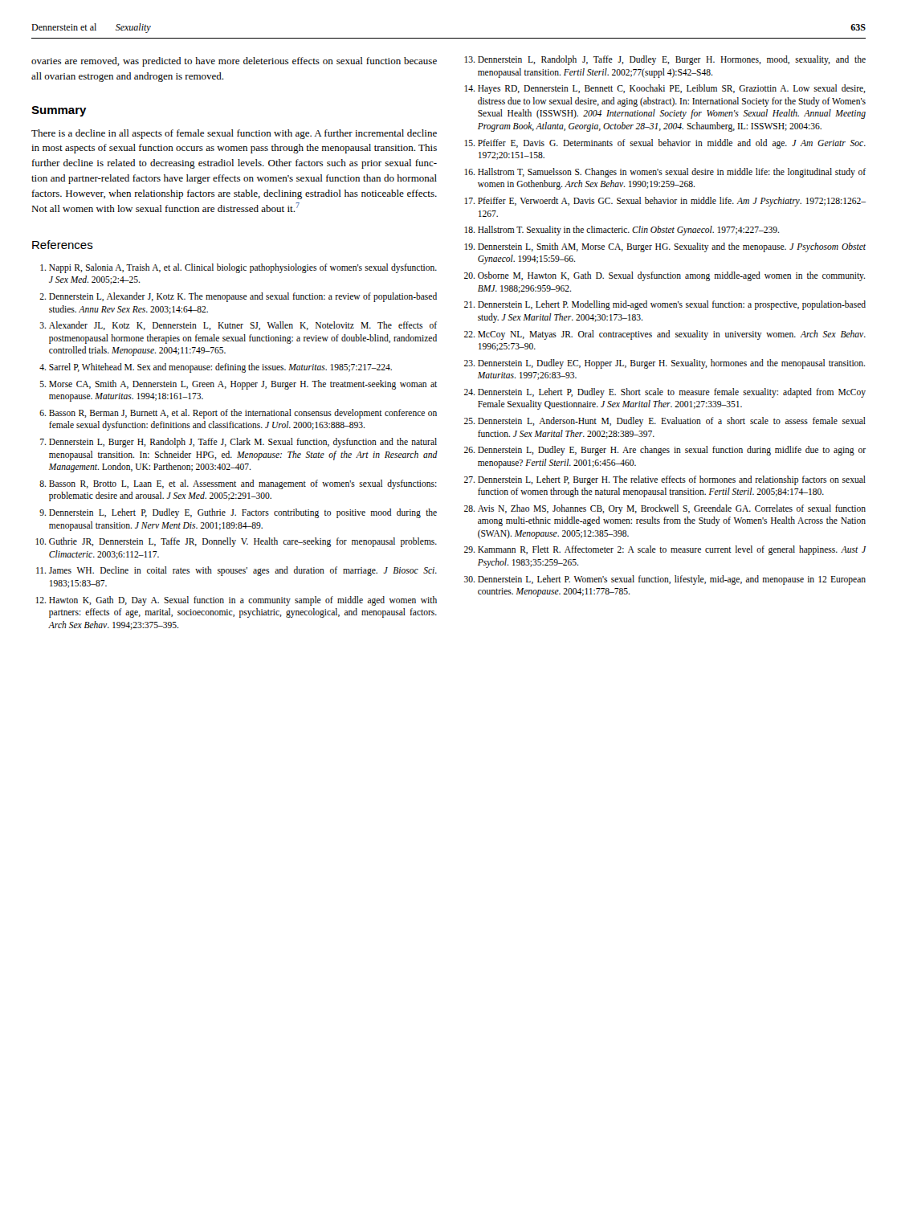Dennerstein et al Sexuality
63S
ovaries are removed, was predicted to have more deleterious effects on sexual function because all ovarian estrogen and androgen is removed.
Summary
There is a decline in all aspects of female sexual function with age. A further incremental decline in most aspects of sexual function occurs as women pass through the menopausal transition. This further decline is related to decreasing estradiol levels. Other factors such as prior sexual function and partner-related factors have larger effects on women's sexual function than do hormonal factors. However, when relationship factors are stable, declining estradiol has noticeable effects. Not all women with low sexual function are distressed about it.7
References
Nappi R, Salonia A, Traish A, et al. Clinical biologic pathophysiologies of women's sexual dysfunction. J Sex Med. 2005;2:4–25.
Dennerstein L, Alexander J, Kotz K. The menopause and sexual function: a review of population-based studies. Annu Rev Sex Res. 2003;14:64–82.
Alexander JL, Kotz K, Dennerstein L, Kutner SJ, Wallen K, Notelovitz M. The effects of postmenopausal hormone therapies on female sexual functioning: a review of double-blind, randomized controlled trials. Menopause. 2004;11:749–765.
Sarrel P, Whitehead M. Sex and menopause: defining the issues. Maturitas. 1985;7:217–224.
Morse CA, Smith A, Dennerstein L, Green A, Hopper J, Burger H. The treatment-seeking woman at menopause. Maturitas. 1994;18:161–173.
Basson R, Berman J, Burnett A, et al. Report of the international consensus development conference on female sexual dysfunction: definitions and classifications. J Urol. 2000;163:888–893.
Dennerstein L, Burger H, Randolph J, Taffe J, Clark M. Sexual function, dysfunction and the natural menopausal transition. In: Schneider HPG, ed. Menopause: The State of the Art in Research and Management. London, UK: Parthenon; 2003:402–407.
Basson R, Brotto L, Laan E, et al. Assessment and management of women's sexual dysfunctions: problematic desire and arousal. J Sex Med. 2005;2:291–300.
Dennerstein L, Lehert P, Dudley E, Guthrie J. Factors contributing to positive mood during the menopausal transition. J Nerv Ment Dis. 2001;189:84–89.
Guthrie JR, Dennerstein L, Taffe JR, Donnelly V. Health care–seeking for menopausal problems. Climacteric. 2003;6:112–117.
James WH. Decline in coital rates with spouses' ages and duration of marriage. J Biosoc Sci. 1983;15:83–87.
Hawton K, Gath D, Day A. Sexual function in a community sample of middle aged women with partners: effects of age, marital, socioeconomic, psychiatric, gynecological, and menopausal factors. Arch Sex Behav. 1994;23:375–395.
Dennerstein L, Randolph J, Taffe J, Dudley E, Burger H. Hormones, mood, sexuality, and the menopausal transition. Fertil Steril. 2002;77(suppl 4):S42–S48.
Hayes RD, Dennerstein L, Bennett C, Koochaki PE, Leiblum SR, Graziottin A. Low sexual desire, distress due to low sexual desire, and aging (abstract). In: International Society for the Study of Women's Sexual Health (ISSWSH). 2004 International Society for Women's Sexual Health. Annual Meeting Program Book, Atlanta, Georgia, October 28–31, 2004. Schaumberg, IL: ISSWSH; 2004:36.
Pfeiffer E, Davis G. Determinants of sexual behavior in middle and old age. J Am Geriatr Soc. 1972;20:151–158.
Hallstrom T, Samuelsson S. Changes in women's sexual desire in middle life: the longitudinal study of women in Gothenburg. Arch Sex Behav. 1990;19:259–268.
Pfeiffer E, Verwoerdt A, Davis GC. Sexual behavior in middle life. Am J Psychiatry. 1972;128:1262–1267.
Hallstrom T. Sexuality in the climacteric. Clin Obstet Gynaecol. 1977;4:227–239.
Dennerstein L, Smith AM, Morse CA, Burger HG. Sexuality and the menopause. J Psychosom Obstet Gynaecol. 1994;15:59–66.
Osborne M, Hawton K, Gath D. Sexual dysfunction among middle-aged women in the community. BMJ. 1988;296:959–962.
Dennerstein L, Lehert P. Modelling mid-aged women's sexual function: a prospective, population-based study. J Sex Marital Ther. 2004;30:173–183.
McCoy NL, Matyas JR. Oral contraceptives and sexuality in university women. Arch Sex Behav. 1996;25:73–90.
Dennerstein L, Dudley EC, Hopper JL, Burger H. Sexuality, hormones and the menopausal transition. Maturitas. 1997;26:83–93.
Dennerstein L, Lehert P, Dudley E. Short scale to measure female sexuality: adapted from McCoy Female Sexuality Questionnaire. J Sex Marital Ther. 2001;27:339–351.
Dennerstein L, Anderson-Hunt M, Dudley E. Evaluation of a short scale to assess female sexual function. J Sex Marital Ther. 2002;28:389–397.
Dennerstein L, Dudley E, Burger H. Are changes in sexual function during midlife due to aging or menopause? Fertil Steril. 2001;6:456–460.
Dennerstein L, Lehert P, Burger H. The relative effects of hormones and relationship factors on sexual function of women through the natural menopausal transition. Fertil Steril. 2005;84:174–180.
Avis N, Zhao MS, Johannes CB, Ory M, Brockwell S, Greendale GA. Correlates of sexual function among multi-ethnic middle-aged women: results from the Study of Women's Health Across the Nation (SWAN). Menopause. 2005;12:385–398.
Kammann R, Flett R. Affectometer 2: A scale to measure current level of general happiness. Aust J Psychol. 1983;35:259–265.
Dennerstein L, Lehert P. Women's sexual function, lifestyle, mid-age, and menopause in 12 European countries. Menopause. 2004;11:778–785.